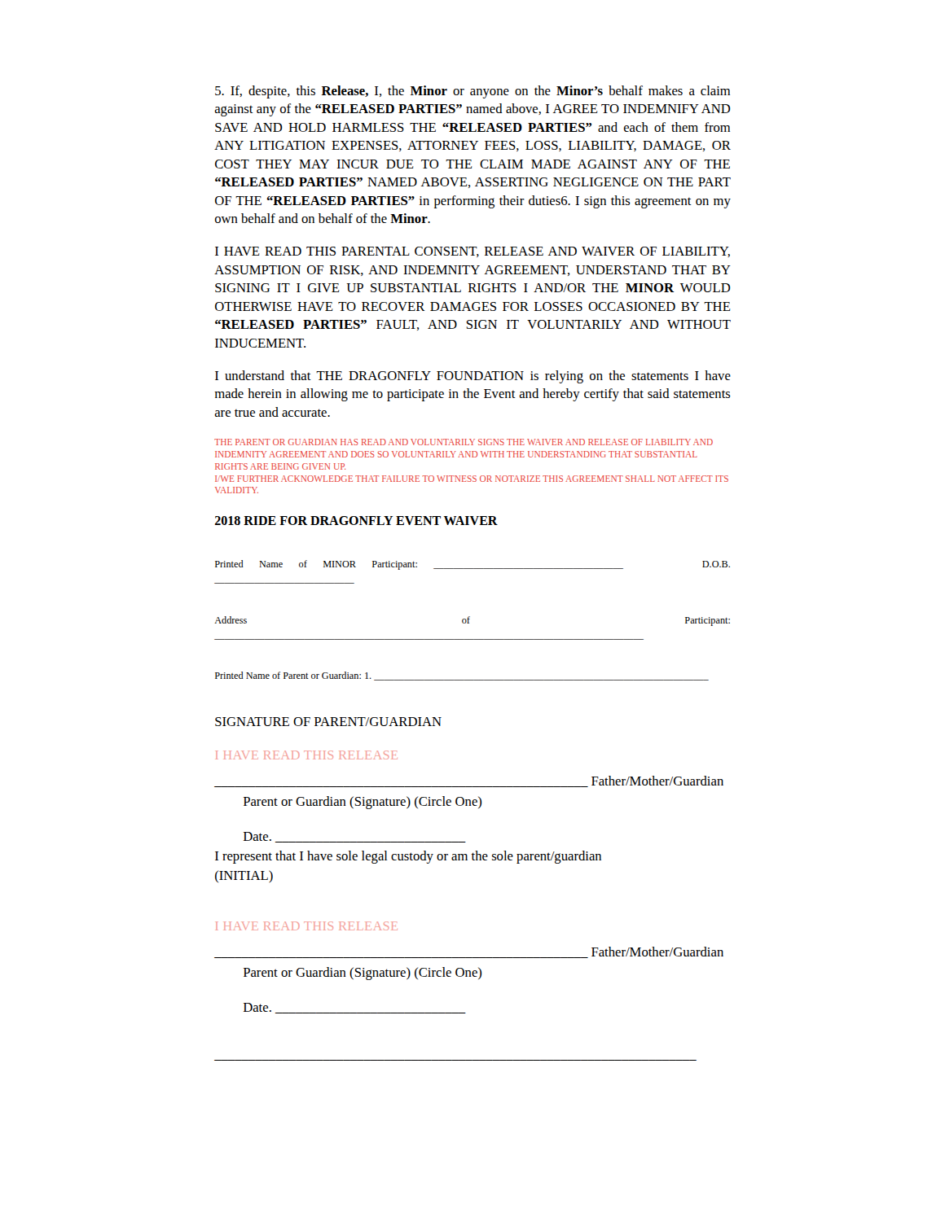5. If, despite, this Release, I, the Minor or anyone on the Minor’s behalf makes a claim against any of the “RELEASED PARTIES” named above, I AGREE TO INDEMNIFY AND SAVE AND HOLD HARMLESS THE “RELEASED PARTIES” and each of them from ANY LITIGATION EXPENSES, ATTORNEY FEES, LOSS, LIABILITY, DAMAGE, OR COST THEY MAY INCUR DUE TO THE CLAIM MADE AGAINST ANY OF THE “RELEASED PARTIES” NAMED ABOVE, ASSERTING NEGLIGENCE ON THE PART OF THE “RELEASED PARTIES” in performing their duties6. I sign this agreement on my own behalf and on behalf of the Minor.
I HAVE READ THIS PARENTAL CONSENT, RELEASE AND WAIVER OF LIABILITY, ASSUMPTION OF RISK, AND INDEMNITY AGREEMENT, UNDERSTAND THAT BY SIGNING IT I GIVE UP SUBSTANTIAL RIGHTS I AND/OR THE MINOR WOULD OTHERWISE HAVE TO RECOVER DAMAGES FOR LOSSES OCCASIONED BY THE “RELEASED PARTIES” FAULT, AND SIGN IT VOLUNTARILY AND WITHOUT INDUCEMENT.
I understand that THE DRAGONFLY FOUNDATION is relying on the statements I have made herein in allowing me to participate in the Event and hereby certify that said statements are true and accurate.
THE PARENT OR GUARDIAN HAS READ AND VOLUNTARILY SIGNS THE WAIVER AND RELEASE OF LIABILITY AND INDEMNITY AGREEMENT AND DOES SO VOLUNTARILY AND WITH THE UNDERSTANDING THAT SUBSTANTIAL RIGHTS ARE BEING GIVEN UP.
I/WE FURTHER ACKNOWLEDGE THAT FAILURE TO WITNESS OR NOTARIZE THIS AGREEMENT SHALL NOT AFFECT ITS VALIDITY.
2018 RIDE FOR DRAGONFLY EVENT WAIVER
Printed Name of MINOR Participant: ______________________________________ D.O.B. ____________________________
Address of Participant: ______________________________________________________________________________________
Printed Name of Parent or Guardian: 1. ___________________________________________________________________
SIGNATURE OF PARENT/GUARDIAN
I HAVE READ THIS RELEASE
_______________________________________________________ Father/Mother/Guardian
Parent or Guardian (Signature) (Circle One)
Date. ____________________________
I represent that I have sole legal custody or am the sole parent/guardian
(INITIAL)
I HAVE READ THIS RELEASE
_______________________________________________________ Father/Mother/Guardian
Parent or Guardian (Signature) (Circle One)
Date. ____________________________
_______________________________________________________________________